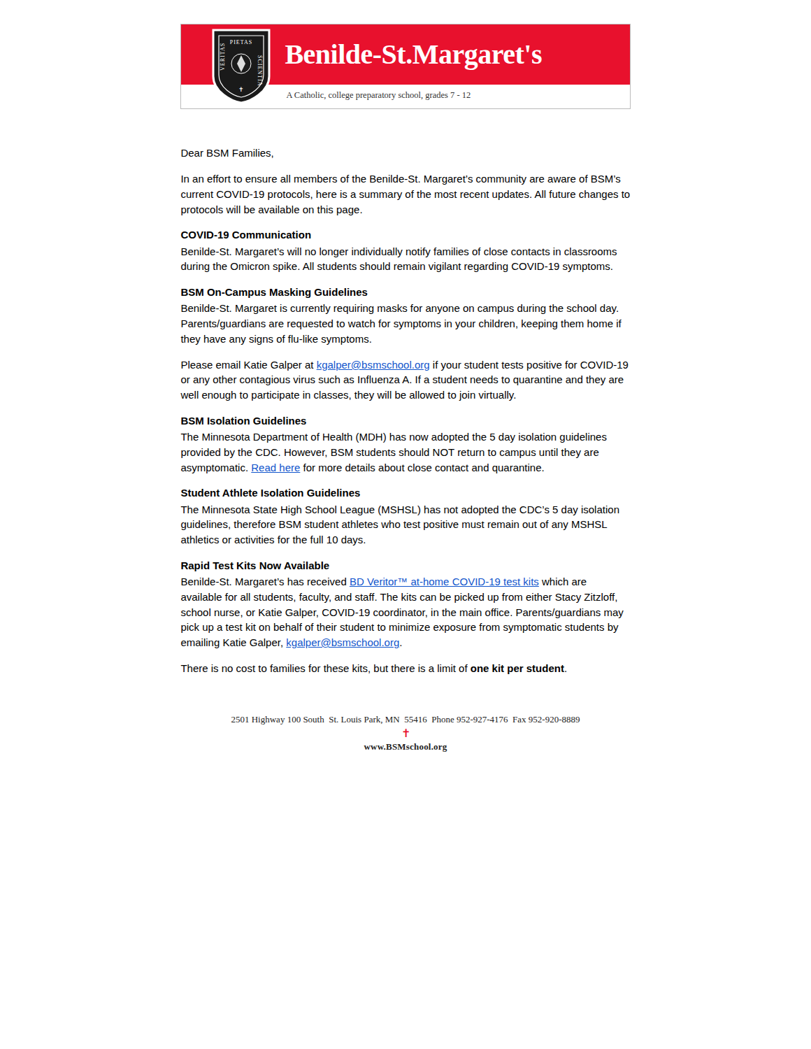PIETAS VERITAS SCIENTIA ✝
Benilde-St.Margaret's
A Catholic, college preparatory school, grades 7 - 12
Dear BSM Families,
In an effort to ensure all members of the Benilde-St. Margaret’s community are aware of BSM’s current COVID-19 protocols, here is a summary of the most recent updates. All future changes to protocols will be available on this page.
COVID-19 Communication
Benilde-St. Margaret’s will no longer individually notify families of close contacts in classrooms during the Omicron spike. All students should remain vigilant regarding COVID-19 symptoms.
BSM On-Campus Masking Guidelines
Benilde-St. Margaret is currently requiring masks for anyone on campus during the school day. Parents/guardians are requested to watch for symptoms in your children, keeping them home if they have any signs of flu-like symptoms.
Please email Katie Galper at kgalper@bsmschool.org if your student tests positive for COVID-19 or any other contagious virus such as Influenza A. If a student needs to quarantine and they are well enough to participate in classes, they will be allowed to join virtually.
BSM Isolation Guidelines
The Minnesota Department of Health (MDH) has now adopted the 5 day isolation guidelines provided by the CDC. However, BSM students should NOT return to campus until they are asymptomatic. Read here for more details about close contact and quarantine.
Student Athlete Isolation Guidelines
The Minnesota State High School League (MSHSL) has not adopted the CDC’s 5 day isolation guidelines, therefore BSM student athletes who test positive must remain out of any MSHSL athletics or activities for the full 10 days.
Rapid Test Kits Now Available
Benilde-St. Margaret’s has received BD Veritor™ at-home COVID-19 test kits which are available for all students, faculty, and staff. The kits can be picked up from either Stacy Zitzloff, school nurse, or Katie Galper, COVID-19 coordinator, in the main office. Parents/guardians may pick up a test kit on behalf of their student to minimize exposure from symptomatic students by emailing Katie Galper, kgalper@bsmschool.org.
There is no cost to families for these kits, but there is a limit of one kit per student.
2501 Highway 100 South St. Louis Park, MN 55416 Phone 952-927-4176 Fax 952-920-8889
✝
www.BSMschool.org